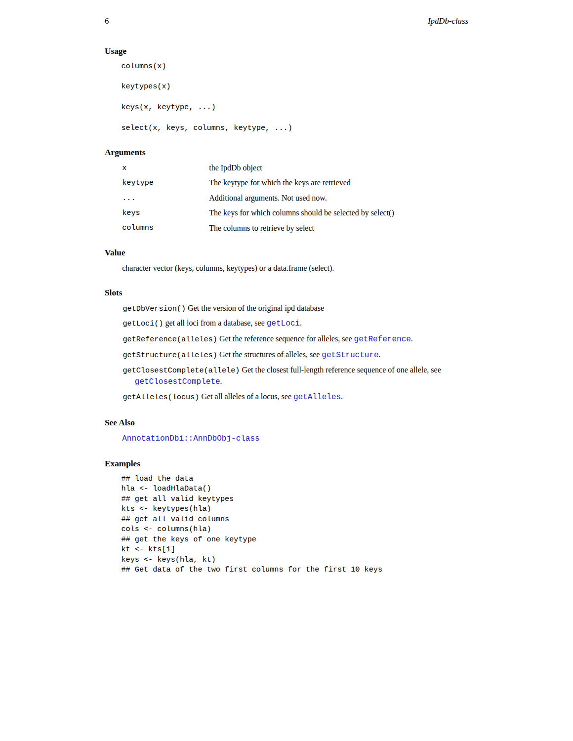6 IpdDb-class
Usage
columns(x)
keytypes(x)
keys(x, keytype, ...)
select(x, keys, columns, keytype, ...)
Arguments
x
the IpdDb object
keytype
The keytype for which the keys are retrieved
...
Additional arguments. Not used now.
keys
The keys for which columns should be selected by select()
columns
The columns to retrieve by select
Value
character vector (keys, columns, keytypes) or a data.frame (select).
Slots
getDbVersion()
Get the version of the original ipd database
getLoci()
get all loci from a database, see getLoci.
getReference(alleles)
Get the reference sequence for alleles, see getReference.
getStructure(alleles)
Get the structures of alleles, see getStructure.
getClosestComplete(allele)
Get the closest full-length reference sequence of one allele, see getClosestComplete.
getAlleles(locus)
Get all alleles of a locus, see getAlleles.
See Also
AnnotationDbi::AnnDbObj-class
Examples
## load the data
hla <- loadHlaData()
## get all valid keytypes
kts <- keytypes(hla)
## get all valid columns
cols <- columns(hla)
## get the keys of one keytype
kt <- kts[1]
keys <- keys(hla, kt)
## Get data of the two first columns for the first 10 keys